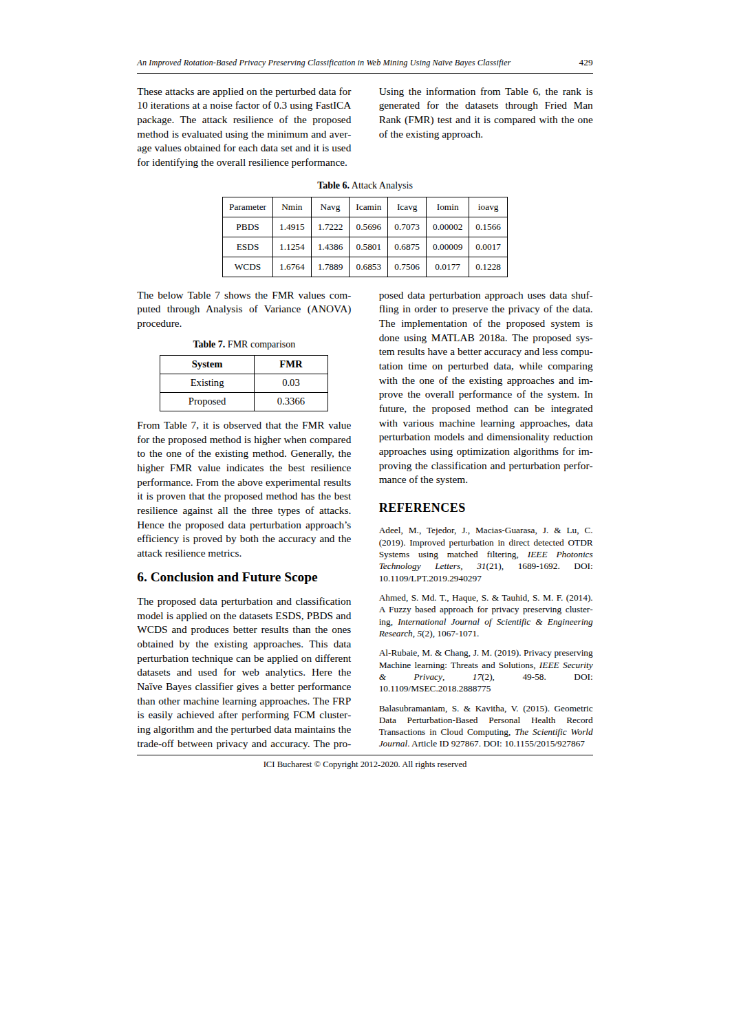An Improved Rotation-Based Privacy Preserving Classification in Web Mining Using Naïve Bayes Classifier
429
These attacks are applied on the perturbed data for 10 iterations at a noise factor of 0.3 using FastICA package. The attack resilience of the proposed method is evaluated using the minimum and average values obtained for each data set and it is used for identifying the overall resilience performance.
Using the information from Table 6, the rank is generated for the datasets through Fried Man Rank (FMR) test and it is compared with the one of the existing approach.
Table 6. Attack Analysis
| Parameter | Nmin | Navg | Icamin | Icavg | Iomin | ioavg |
| --- | --- | --- | --- | --- | --- | --- |
| PBDS | 1.4915 | 1.7222 | 0.5696 | 0.7073 | 0.00002 | 0.1566 |
| ESDS | 1.1254 | 1.4386 | 0.5801 | 0.6875 | 0.00009 | 0.0017 |
| WCDS | 1.6764 | 1.7889 | 0.6853 | 0.7506 | 0.0177 | 0.1228 |
The below Table 7 shows the FMR values computed through Analysis of Variance (ANOVA) procedure.
Table 7. FMR comparison
| System | FMR |
| --- | --- |
| Existing | 0.03 |
| Proposed | 0.3366 |
From Table 7, it is observed that the FMR value for the proposed method is higher when compared to the one of the existing method. Generally, the higher FMR value indicates the best resilience performance. From the above experimental results it is proven that the proposed method has the best resilience against all the three types of attacks. Hence the proposed data perturbation approach’s efficiency is proved by both the accuracy and the attack resilience metrics.
6. Conclusion and Future Scope
The proposed data perturbation and classification model is applied on the datasets ESDS, PBDS and WCDS and produces better results than the ones obtained by the existing approaches. This data perturbation technique can be applied on different datasets and used for web analytics. Here the Naïve Bayes classifier gives a better performance than other machine learning approaches. The FRP is easily achieved after performing FCM clustering algorithm and the perturbed data maintains the trade-off between privacy and accuracy. The proposed data perturbation approach uses data shuffling in order to preserve the privacy of the data. The implementation of the proposed system is done using MATLAB 2018a. The proposed system results have a better accuracy and less computation time on perturbed data, while comparing with the one of the existing approaches and improve the overall performance of the system. In future, the proposed method can be integrated with various machine learning approaches, data perturbation models and dimensionality reduction approaches using optimization algorithms for improving the classification and perturbation performance of the system.
REFERENCES
Adeel, M., Tejedor, J., Macias-Guarasa, J. & Lu, C. (2019). Improved perturbation in direct detected OTDR Systems using matched filtering, IEEE Photonics Technology Letters, 31(21), 1689-1692. DOI: 10.1109/LPT.2019.2940297
Ahmed, S. Md. T., Haque, S. & Tauhid, S. M. F. (2014). A Fuzzy based approach for privacy preserving clustering, International Journal of Scientific & Engineering Research, 5(2), 1067-1071.
Al-Rubaie, M. & Chang, J. M. (2019). Privacy preserving Machine learning: Threats and Solutions, IEEE Security & Privacy, 17(2), 49-58. DOI: 10.1109/MSEC.2018.2888775
Balasubramaniam, S. & Kavitha, V. (2015). Geometric Data Perturbation-Based Personal Health Record Transactions in Cloud Computing, The Scientific World Journal. Article ID 927867. DOI: 10.1155/2015/927867
ICI Bucharest © Copyright 2012-2020. All rights reserved